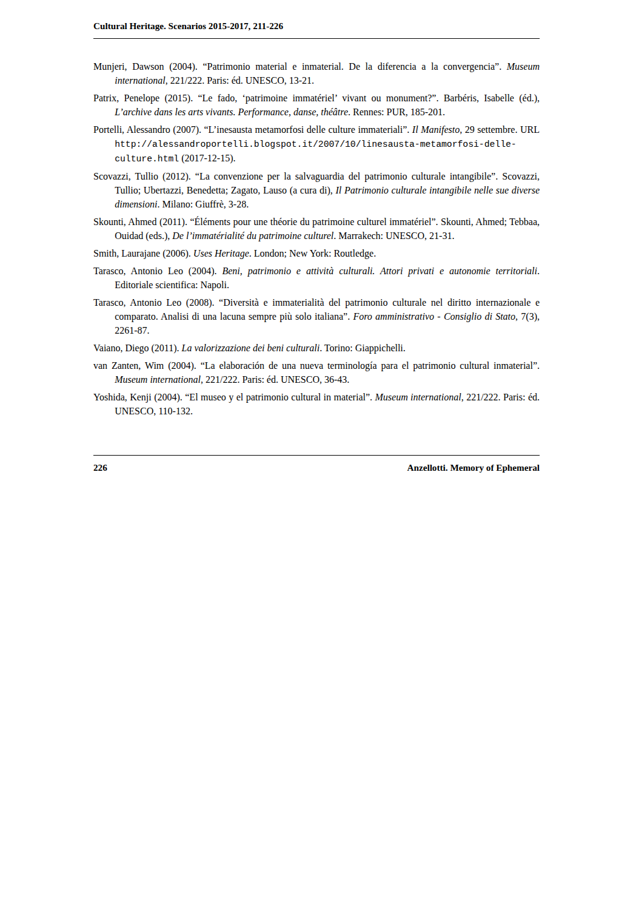Cultural Heritage. Scenarios 2015-2017, 211-226
Munjeri, Dawson (2004). “Patrimonio material e inmaterial. De la diferencia a la convergencia”. Museum international, 221/222. Paris: éd. UNESCO, 13-21.
Patrix, Penelope (2015). “Le fado, ‘patrimoine immatériel’ vivant ou monument?”. Barbéris, Isabelle (éd.), L’archive dans les arts vivants. Performance, danse, théâtre. Rennes: PUR, 185-201.
Portelli, Alessandro (2007). “L’inesausta metamorfosi delle culture immateriali”. Il Manifesto, 29 settembre. URL http://alessandroportelli.blogspot.it/2007/10/linesausta-metamorfosi-delle-culture.html (2017-12-15).
Scovazzi, Tullio (2012). “La convenzione per la salvaguardia del patrimonio culturale intangibile”. Scovazzi, Tullio; Ubertazzi, Benedetta; Zagato, Lauso (a cura di), Il Patrimonio culturale intangibile nelle sue diverse dimensioni. Milano: Giuffrè, 3-28.
Skounti, Ahmed (2011). “Éléments pour une théorie du patrimoine culturel immatériel”. Skounti, Ahmed; Tebbaa, Ouidad (eds.), De l’immatérialité du patrimoine culturel. Marrakech: UNESCO, 21-31.
Smith, Laurajane (2006). Uses Heritage. London; New York: Routledge.
Tarasco, Antonio Leo (2004). Beni, patrimonio e attività culturali. Attori privati e autonomie territoriali. Editoriale scientifica: Napoli.
Tarasco, Antonio Leo (2008). “Diversità e immaterialità del patrimonio culturale nel diritto internazionale e comparato. Analisi di una lacuna sempre più solo italiana”. Foro amministrativo - Consiglio di Stato, 7(3), 2261-87.
Vaiano, Diego (2011). La valorizzazione dei beni culturali. Torino: Giappichelli.
van Zanten, Wim (2004). “La elaboración de una nueva terminología para el patrimonio cultural inmaterial”. Museum international, 221/222. Paris: éd. UNESCO, 36-43.
Yoshida, Kenji (2004). “El museo y el patrimonio cultural in material”. Museum international, 221/222. Paris: éd. UNESCO, 110-132.
226 Anzellotti. Memory of Ephemeral